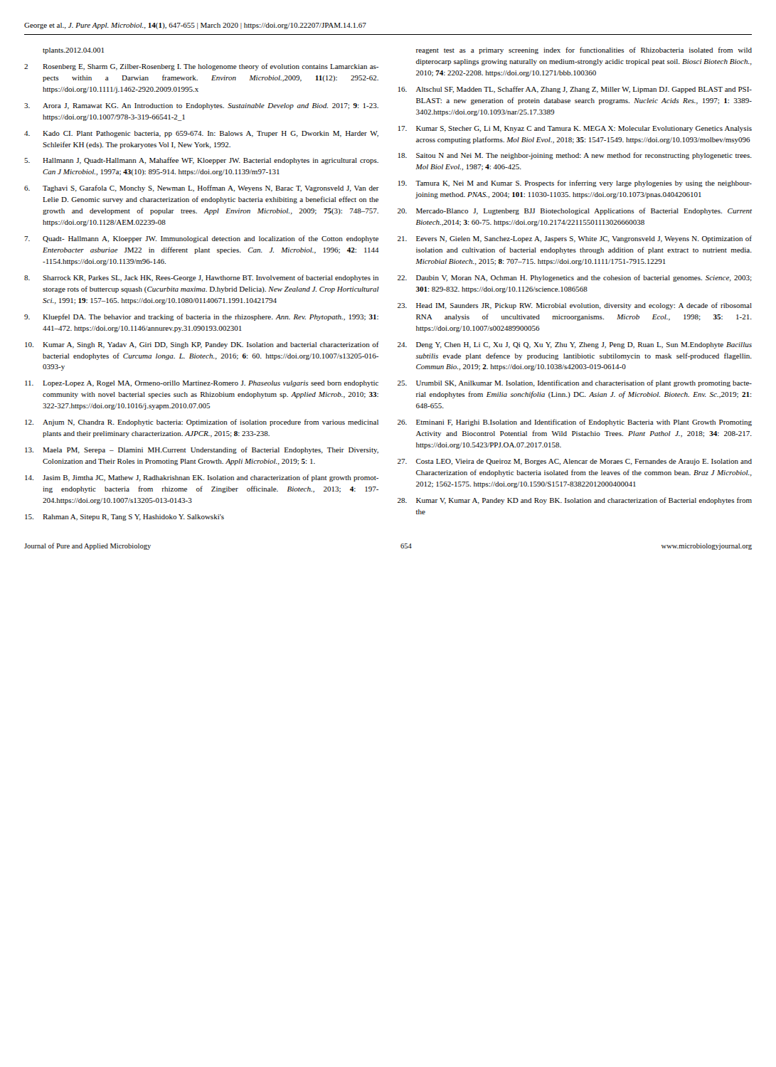George et al., J. Pure Appl. Microbiol., 14(1), 647-655 | March 2020 | https://doi.org/10.22207/JPAM.14.1.67
tplants.2012.04.001
2 Rosenberg E, Sharm G, Zilber-Rosenberg I. The hologenome theory of evolution contains Lamarckian aspects within a Darwian framework. Environ Microbiol.,2009, 11(12): 2952-62. https://doi.org/10.1111/j.1462-2920.2009.01995.x
3. Arora J, Ramawat KG. An Introduction to Endophytes. Sustainable Develop and Biod. 2017; 9: 1-23. https://doi.org/10.1007/978-3-319-66541-2_1
4. Kado CI. Plant Pathogenic bacteria, pp 659-674. In: Balows A, Truper H G, Dworkin M, Harder W, Schleifer KH (eds). The prokaryotes Vol I, New York, 1992.
5. Hallmann J, Quadt-Hallmann A, Mahaffee WF, Kloepper JW. Bacterial endophytes in agricultural crops. Can J Microbiol., 1997a; 43(10): 895-914. https://doi.org/10.1139/m97-131
6. Taghavi S, Garafola C, Monchy S, Newman L, Hoffman A, Weyens N, Barac T, Vagronsveld J, Van der Lelie D. Genomic survey and characterization of endophytic bacteria exhibiting a beneficial effect on the growth and development of popular trees. Appl Environ Microbiol., 2009; 75(3): 748–757. https://doi.org/10.1128/AEM.02239-08
7. Quadt- Hallmann A, Kloepper JW. Immunological detection and localization of the Cotton endophyte Enterobacter asburiae JM22 in different plant species. Can. J. Microbiol., 1996; 42: 1144 -1154.https://doi.org/10.1139/m96-146.
8. Sharrock KR, Parkes SL, Jack HK, Rees-George J, Hawthorne BT. Involvement of bacterial endophytes in storage rots of buttercup squash (Cucurbita maxima. D.hybrid Delicia). New Zealand J. Crop Horticultural Sci., 1991; 19: 157–165. https://doi.org/10.1080/01140671.1991.10421794
9. Kluepfel DA. The behavior and tracking of bacteria in the rhizosphere. Ann. Rev. Phytopath., 1993; 31: 441–472. https://doi.org/10.1146/annurev.py.31.090193.002301
10. Kumar A, Singh R, Yadav A, Giri DD, Singh KP, Pandey DK. Isolation and bacterial characterization of bacterial endophytes of Curcuma longa. L. Biotech., 2016; 6: 60. https://doi.org/10.1007/s13205-016-0393-y
11. Lopez-Lopez A, Rogel MA, Ormeno-orillo Martinez-Romero J. Phaseolus vulgaris seed born endophytic community with novel bacterial species such as Rhizobium endophytum sp. Applied Microb., 2010; 33: 322-327.https://doi.org/10.1016/j.syapm.2010.07.005
12. Anjum N, Chandra R. Endophytic bacteria: Optimization of isolation procedure from various medicinal plants and their preliminary characterization. AJPCR., 2015; 8: 233-238.
13. Maela PM, Serepa – Dlamini MH.Current Understanding of Bacterial Endophytes, Their Diversity, Colonization and Their Roles in Promoting Plant Growth. Appli Microbiol., 2019; 5: 1.
14. Jasim B, Jimtha JC, Mathew J, Radhakrishnan EK. Isolation and characterization of plant growth promoting endophytic bacteria from rhizome of Zingiber officinale. Biotech., 2013; 4: 197-204.https://doi.org/10.1007/s13205-013-0143-3
15. Rahman A, Sitepu R, Tang S Y, Hashidoko Y. Salkowski's
reagent test as a primary screening index for functionalities of Rhizobacteria isolated from wild dipterocarp saplings growing naturally on medium-strongly acidic tropical peat soil. Biosci Biotech Bioch., 2010; 74: 2202-2208. https://doi.org/10.1271/bbb.100360
16. Altschul SF, Madden TL, Schaffer AA, Zhang J, Zhang Z, Miller W, Lipman DJ. Gapped BLAST and PSI-BLAST: a new generation of protein database search programs. Nucleic Acids Res., 1997; 1: 3389-3402.https://doi.org/10.1093/nar/25.17.3389
17. Kumar S, Stecher G, Li M, Knyaz C and Tamura K. MEGA X: Molecular Evolutionary Genetics Analysis across computing platforms. Mol Biol Evol., 2018; 35: 1547-1549. https://doi.org/10.1093/molbev/msy096
18. Saitou N and Nei M. The neighbor-joining method: A new method for reconstructing phylogenetic trees. Mol Biol Evol., 1987; 4: 406-425.
19. Tamura K, Nei M and Kumar S. Prospects for inferring very large phylogenies by using the neighbour-joining method. PNAS., 2004; 101: 11030-11035. https://doi.org/10.1073/pnas.0404206101
20. Mercado-Blanco J, Lugtenberg BJJ Biotechological Applications of Bacterial Endophytes. Current Biotech.,2014; 3: 60-75. https://doi.org/10.2174/22115501113026660038
21. Eevers N, Gielen M, Sanchez-Lopez A, Jaspers S, White JC, Vangronsveld J, Weyens N. Optimization of isolation and cultivation of bacterial endophytes through addition of plant extract to nutrient media. Microbial Biotech., 2015; 8: 707–715. https://doi.org/10.1111/1751-7915.12291
22. Daubin V, Moran NA, Ochman H. Phylogenetics and the cohesion of bacterial genomes. Science, 2003; 301: 829-832. https://doi.org/10.1126/science.1086568
23. Head IM, Saunders JR, Pickup RW. Microbial evolution, diversity and ecology: A decade of ribosomal RNA analysis of uncultivated microorganisms. Microb Ecol., 1998; 35: 1-21. https://doi.org/10.1007/s002489900056
24. Deng Y, Chen H, Li C, Xu J, Qi Q, Xu Y, Zhu Y, Zheng J, Peng D, Ruan L, Sun M.Endophyte Bacillus subtilis evade plant defence by producing lantibiotic subtilomycin to mask self-produced flagellin. Commun Bio., 2019; 2. https://doi.org/10.1038/s42003-019-0614-0
25. Urumbil SK, Anilkumar M. Isolation, Identification and characterisation of plant growth promoting bacterial endophytes from Emilia sonchifolia (Linn.) DC. Asian J. of Microbiol. Biotech. Env. Sc.,2019; 21: 648-655.
26. Etminani F, Harighi B.Isolation and Identification of Endophytic Bacteria with Plant Growth Promoting Activity and Biocontrol Potential from Wild Pistachio Trees. Plant Pathol J., 2018; 34: 208-217. https://doi.org/10.5423/PPJ.OA.07.2017.0158.
27. Costa LEO, Vieira de Queiroz M, Borges AC, Alencar de Moraes C, Fernandes de Araujo E. Isolation and Characterization of endophytic bacteria isolated from the leaves of the common bean. Braz J Microbiol., 2012; 1562-1575. https://doi.org/10.1590/S1517-83822012000400041
28. Kumar V, Kumar A, Pandey KD and Roy BK. Isolation and characterization of Bacterial endophytes from the
Journal of Pure and Applied Microbiology
654
www.microbiologyjournal.org